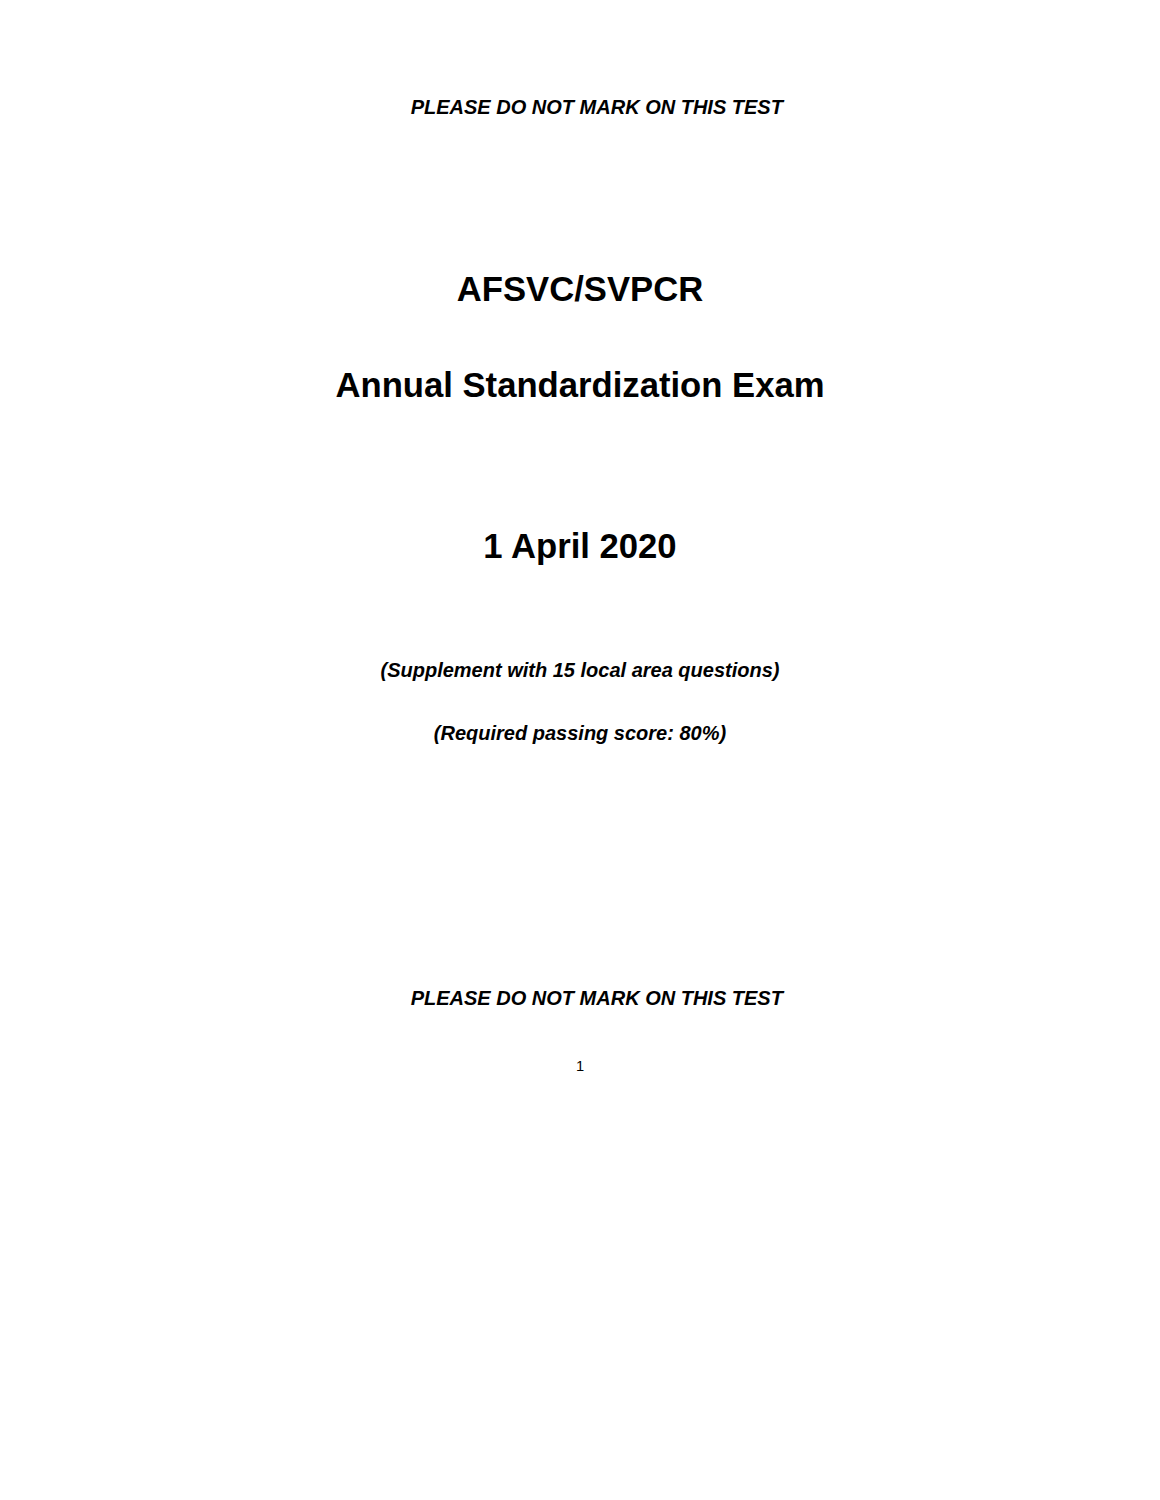PLEASE DO NOT MARK ON THIS TEST
AFSVC/SVPCR
Annual Standardization Exam
1 April 2020
(Supplement with 15 local area questions)
(Required passing score: 80%)
PLEASE DO NOT MARK ON THIS TEST
1